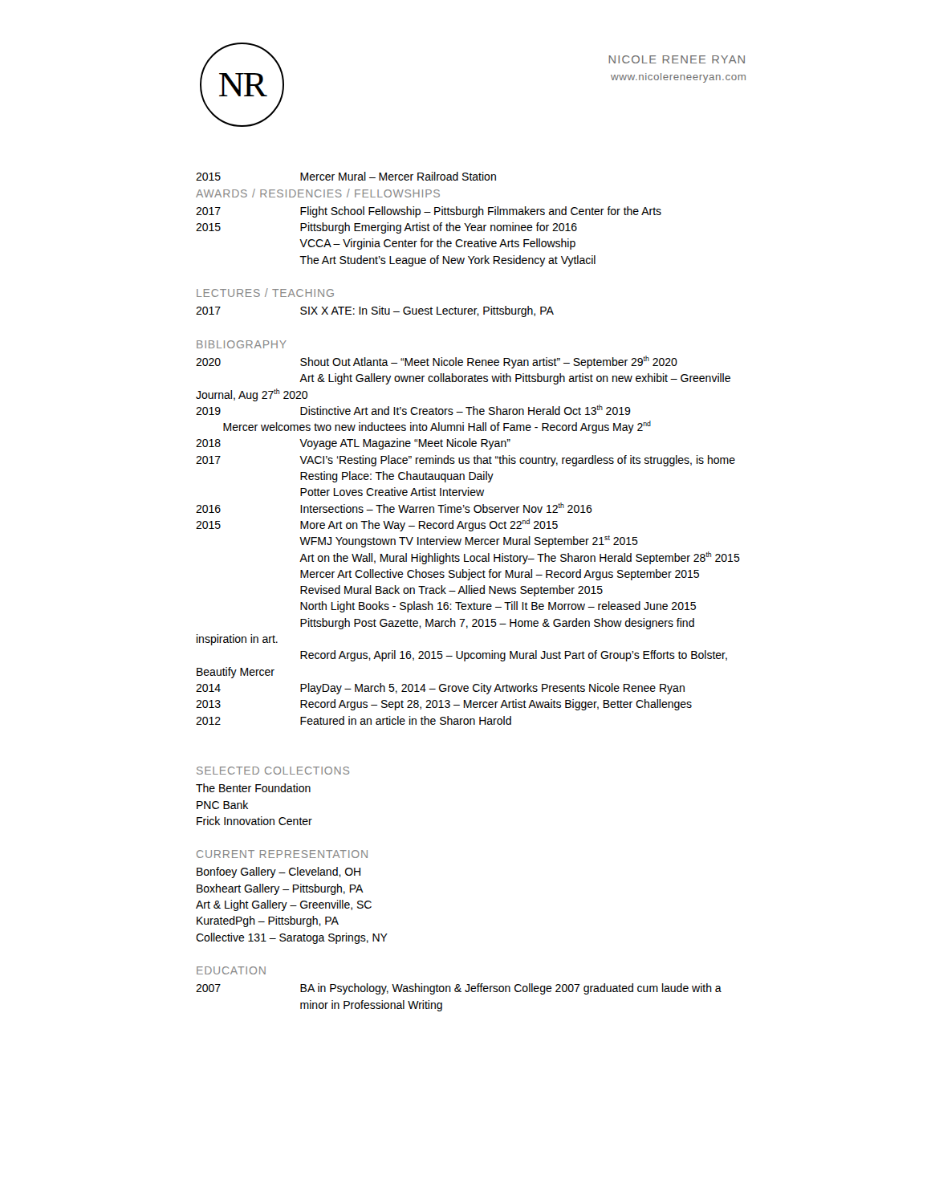NR
NICOLE RENEE RYAN
www.nicolereneeryan.com
2015
Mercer Mural – Mercer Railroad Station
AWARDS / RESIDENCIES / FELLOWSHIPS
2017
Flight School Fellowship – Pittsburgh Filmmakers and Center for the Arts
2015
Pittsburgh Emerging Artist of the Year nominee for 2016
VCCA – Virginia Center for the Creative Arts Fellowship
The Art Student’s League of New York Residency at Vytlacil
LECTURES / TEACHING
2017
SIX X ATE: In Situ – Guest Lecturer, Pittsburgh, PA
BIBLIOGRAPHY
2020
Shout Out Atlanta – “Meet Nicole Renee Ryan artist” – September 29th 2020
Art & Light Gallery owner collaborates with Pittsburgh artist on new exhibit – Greenville
Journal, Aug 27th 2020
2019
Distinctive Art and It’s Creators – The Sharon Herald Oct 13th 2019
Mercer welcomes two new inductees into Alumni Hall of Fame - Record Argus May 2nd
2018
Voyage ATL Magazine “Meet Nicole Ryan”
2017
VACI’s ‘Resting Place” reminds us that “this country, regardless of its struggles, is home
Resting Place: The Chautauquan Daily
Potter Loves Creative Artist Interview
2016
Intersections – The Warren Time’s Observer Nov 12th 2016
2015
More Art on The Way – Record Argus Oct 22nd 2015
WFMJ Youngstown TV Interview Mercer Mural September 21st 2015
Art on the Wall, Mural Highlights Local History– The Sharon Herald September 28th 2015
Mercer Art Collective Choses Subject for Mural – Record Argus September 2015
Revised Mural Back on Track – Allied News September 2015
North Light Books - Splash 16: Texture – Till It Be Morrow – released June 2015
Pittsburgh Post Gazette, March 7, 2015 – Home & Garden Show designers find
inspiration in art.
Record Argus, April 16, 2015 – Upcoming Mural Just Part of Group’s Efforts to Bolster,
Beautify Mercer
2014
PlayDay – March 5, 2014 – Grove City Artworks Presents Nicole Renee Ryan
2013
Record Argus – Sept 28, 2013 – Mercer Artist Awaits Bigger, Better Challenges
2012
Featured in an article in the Sharon Harold
SELECTED COLLECTIONS
The Benter Foundation
PNC Bank
Frick Innovation Center
CURRENT REPRESENTATION
Bonfoey Gallery – Cleveland, OH
Boxheart Gallery – Pittsburgh, PA
Art & Light Gallery – Greenville, SC
KuratedPgh – Pittsburgh, PA
Collective 131 – Saratoga Springs, NY
EDUCATION
2007
BA in Psychology, Washington & Jefferson College 2007 graduated cum laude with a
minor in Professional Writing